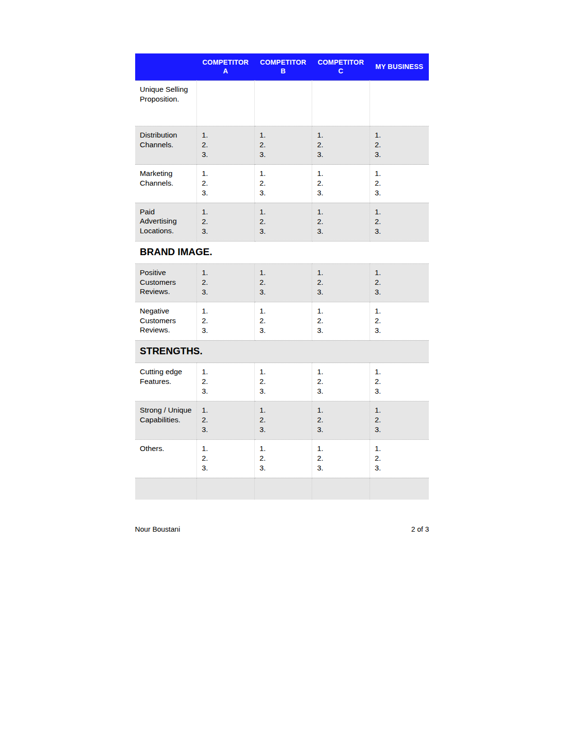| | COMPETITOR A | COMPETITOR B | COMPETITOR C | MY BUSINESS |
| --- | --- | --- | --- | --- |
| Unique Selling Proposition. | | | | |
| Distribution Channels. | 1. 2. 3. | 1. 2. 3. | 1. 2. 3. | 1. 2. 3. |
| Marketing Channels. | 1. 2. 3. | 1. 2. 3. | 1. 2. 3. | 1. 2. 3. |
| Paid Advertising Locations. | 1. 2. 3. | 1. 2. 3. | 1. 2. 3. | 1. 2. 3. |
| BRAND IMAGE. |
| Positive Customers Reviews. | 1. 2. 3. | 1. 2. 3. | 1. 2. 3. | 1. 2. 3. |
| Negative Customers Reviews. | 1. 2. 3. | 1. 2. 3. | 1. 2. 3. | 1. 2. 3. |
| STRENGTHS. |
| Cutting edge Features. | 1. 2. 3. | 1. 2. 3. | 1. 2. 3. | 1. 2. 3. |
| Strong / Unique Capabilities. | 1. 2. 3. | 1. 2. 3. | 1. 2. 3. | 1. 2. 3. |
| Others. | 1. 2. 3. | 1. 2. 3. | 1. 2. 3. | 1. 2. 3. |
Nour Boustani 2 of 3